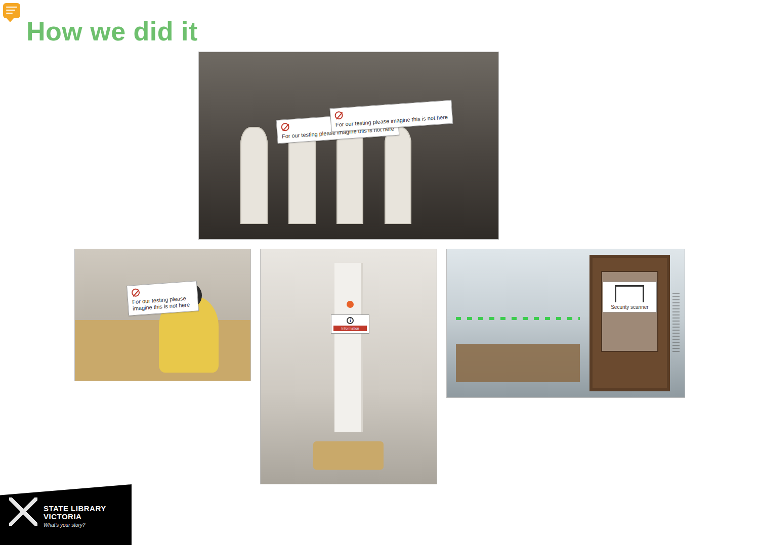How we did it
For our testing please imagine this is not here
For our testing please imagine this is not here
For our testing please imagine this is not here
i Information
Security scanner
STATE LIBRARY
VICTORIA
What's your story?